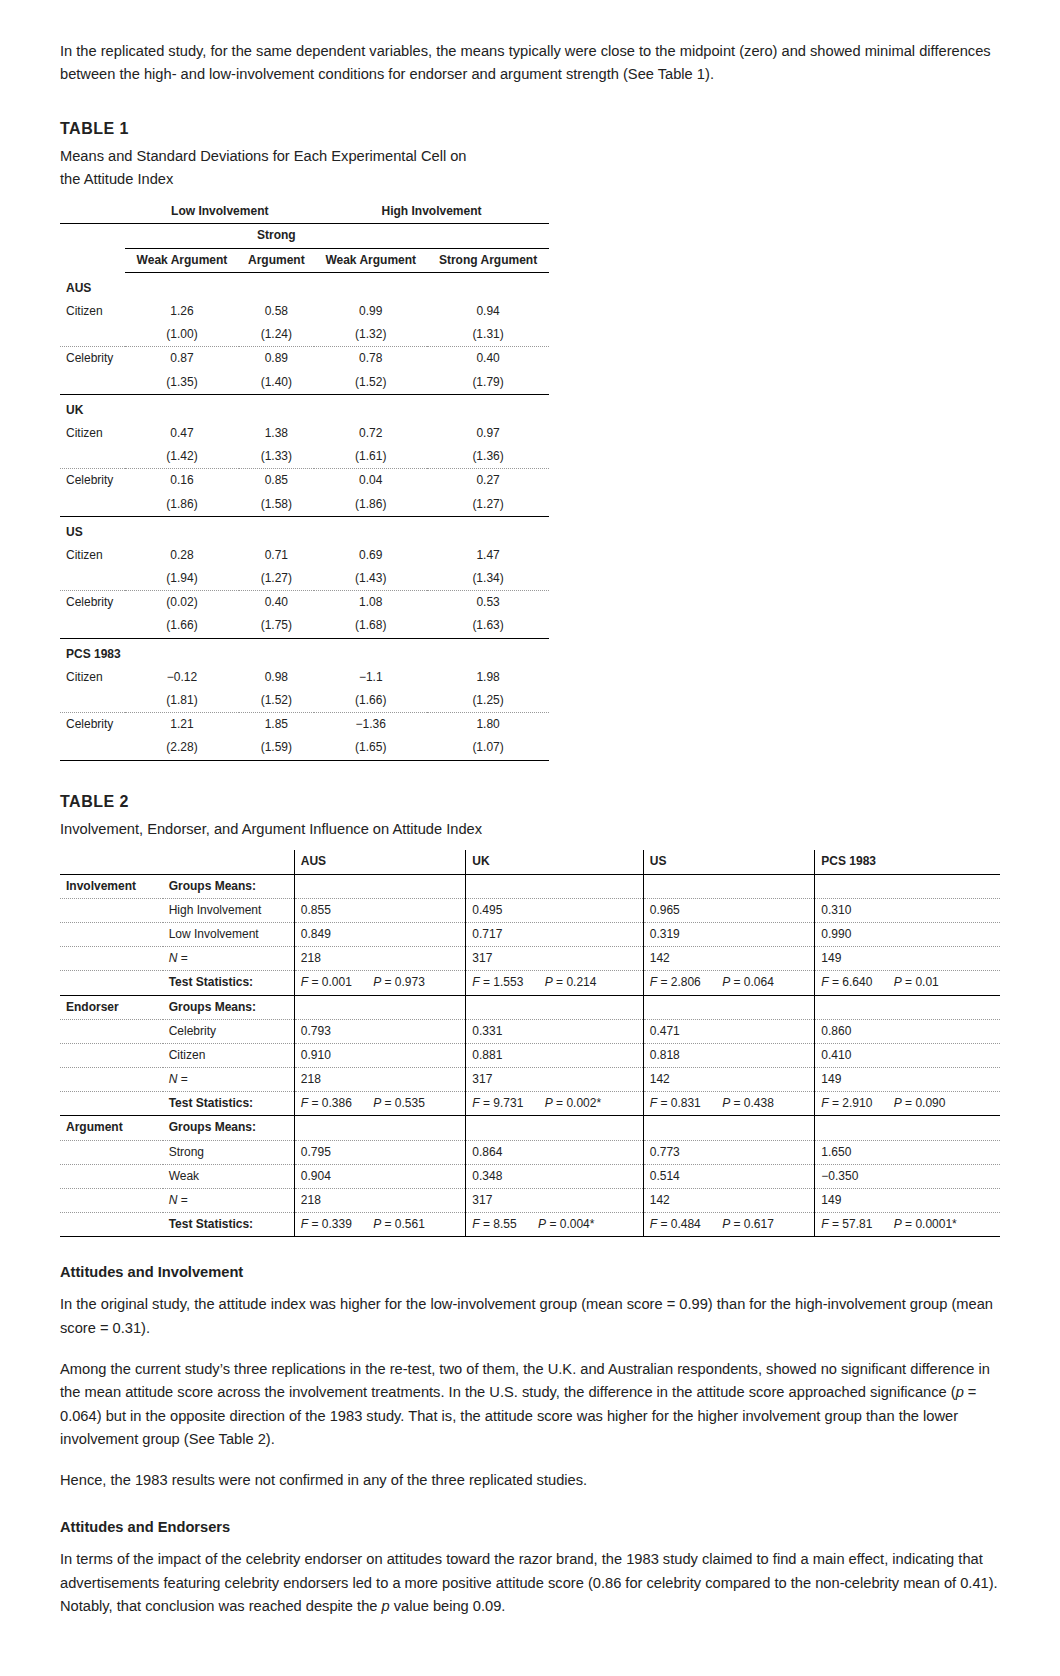In the replicated study, for the same dependent variables, the means typically were close to the midpoint (zero) and showed minimal differences between the high- and low-involvement conditions for endorser and argument strength (See Table 1).
TABLE 1
Means and Standard Deviations for Each Experimental Cell on
the Attitude Index
| | Low Involvement | High Involvement |
| --- | --- | --- |
| | | Strong | | |
| | Weak Argument | Argument | Weak Argument | Strong Argument |
| AUS |
| Citizen | 1.26 | 0.58 | 0.99 | 0.94 |
| | (1.00) | (1.24) | (1.32) | (1.31) |
| Celebrity | 0.87 | 0.89 | 0.78 | 0.40 |
| | (1.35) | (1.40) | (1.52) | (1.79) |
| UK |
| Citizen | 0.47 | 1.38 | 0.72 | 0.97 |
| | (1.42) | (1.33) | (1.61) | (1.36) |
| Celebrity | 0.16 | 0.85 | 0.04 | 0.27 |
| | (1.86) | (1.58) | (1.86) | (1.27) |
| US |
| Citizen | 0.28 | 0.71 | 0.69 | 1.47 |
| | (1.94) | (1.27) | (1.43) | (1.34) |
| Celebrity | (0.02) | 0.40 | 1.08 | 0.53 |
| | (1.66) | (1.75) | (1.68) | (1.63) |
| PCS 1983 |
| Citizen | −0.12 | 0.98 | −1.1 | 1.98 |
| | (1.81) | (1.52) | (1.66) | (1.25) |
| Celebrity | 1.21 | 1.85 | −1.36 | 1.80 |
| | (2.28) | (1.59) | (1.65) | (1.07) |
TABLE 2
Involvement, Endorser, and Argument Influence on Attitude Index
| | | AUS | UK | US | PCS 1983 |
| --- | --- | --- | --- | --- | --- |
| Involvement | Groups Means: | | | | |
| | High Involvement | 0.855 | 0.495 | 0.965 | 0.310 |
| | Low Involvement | 0.849 | 0.717 | 0.319 | 0.990 |
| | N = | 218 | 317 | 142 | 149 |
| | Test Statistics: | F = 0.001 P = 0.973 | F = 1.553 P = 0.214 | F = 2.806 P = 0.064 | F = 6.640 P = 0.01 |
| Endorser | Groups Means: | | | | |
| | Celebrity | 0.793 | 0.331 | 0.471 | 0.860 |
| | Citizen | 0.910 | 0.881 | 0.818 | 0.410 |
| | N = | 218 | 317 | 142 | 149 |
| | Test Statistics: | F = 0.386 P = 0.535 | F = 9.731 P = 0.002* | F = 0.831 P = 0.438 | F = 2.910 P = 0.090 |
| Argument | Groups Means: | | | | |
| | Strong | 0.795 | 0.864 | 0.773 | 1.650 |
| | Weak | 0.904 | 0.348 | 0.514 | −0.350 |
| | N = | 218 | 317 | 142 | 149 |
| | Test Statistics: | F = 0.339 P = 0.561 | F = 8.55 P = 0.004* | F = 0.484 P = 0.617 | F = 57.81 P = 0.0001* |
Attitudes and Involvement
In the original study, the attitude index was higher for the low-involvement group (mean score = 0.99) than for the high-involvement group (mean score = 0.31).
Among the current study’s three replications in the re-test, two of them, the U.K. and Australian respondents, showed no significant difference in the mean attitude score across the involvement treatments. In the U.S. study, the difference in the attitude score approached significance (p = 0.064) but in the opposite direction of the 1983 study. That is, the attitude score was higher for the higher involvement group than the lower involvement group (See Table 2).
Hence, the 1983 results were not confirmed in any of the three replicated studies.
Attitudes and Endorsers
In terms of the impact of the celebrity endorser on attitudes toward the razor brand, the 1983 study claimed to find a main effect, indicating that advertisements featuring celebrity endorsers led to a more positive attitude score (0.86 for celebrity compared to the non-celebrity mean of 0.41). Notably, that conclusion was reached despite the p value being 0.09.